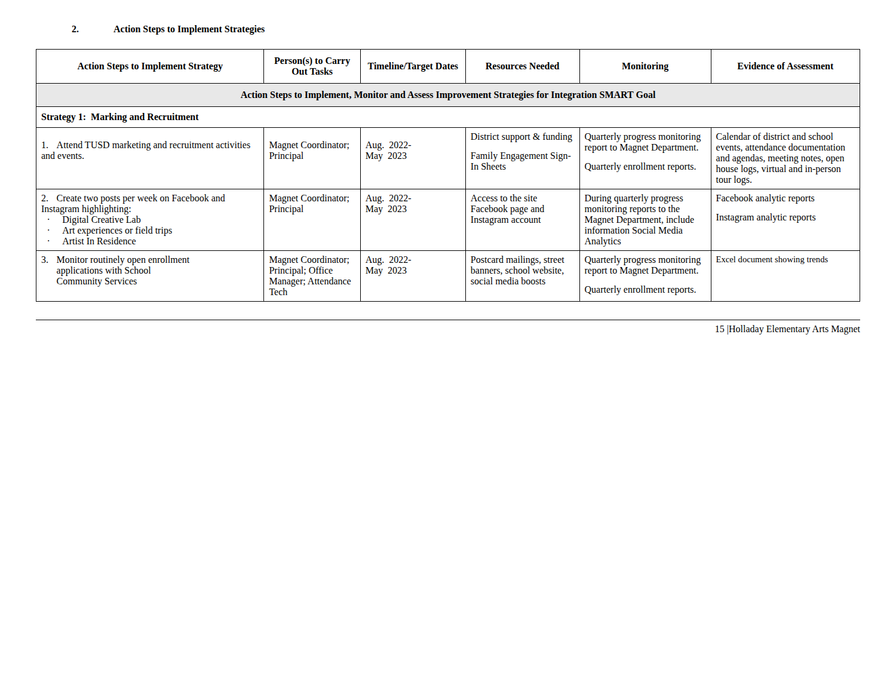2. Action Steps to Implement Strategies
| Action Steps to Implement, Monitor and Assess Improvement Strategies for Integration SMART Goal |
| Strategy 1 : Marking and Recruitment |
| Action Steps to Implement Strategy | Person(s) to Carry Out Tasks | Timeline/Target Dates | Resources Needed | Monitoring | Evidence of Assessment |
| 1. Attend TUSD marketing and recruitment activities and events. | Magnet Coordinator; Principal | Aug. 2022- May 2023 | District support & funding Family Engagement Sign-In Sheets | Quarterly progress monitoring report to Magnet Department. Quarterly enrollment reports. | Calendar of district and school events, attendance documentation and agendas, meeting notes, open house logs, virtual and in-person tour logs. |
| 2. Create two posts per week on Facebook and Instagram highlighting: Digital Creative Lab Art experiences or field trips Artist In Residence | Magnet Coordinator; Principal | Aug. 2022- May 2023 | Access to the site Facebook page and Instagram account | During quarterly progress monitoring reports to the Magnet Department, include information Social Media Analytics | Facebook analytic reports Instagram analytic reports |
| 3. Monitor routinely open enrollment applications with School Community Services | Magnet Coordinator; Principal; Office Manager; Attendance Tech | Aug. 2022- May 2023 | Postcard mailings, street banners, school website, social media boosts | Quarterly progress monitoring report to Magnet Department. Quarterly enrollment reports. | Excel document showing trends |
15 |Holladay Elementary Arts Magnet